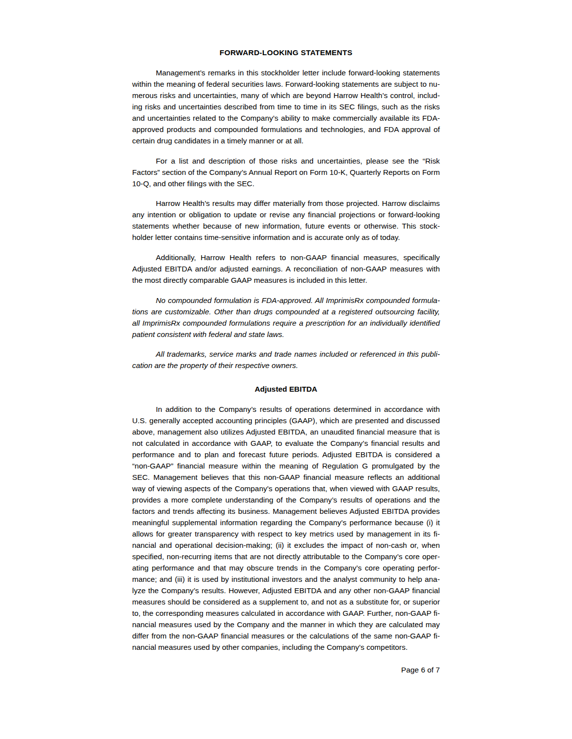FORWARD-LOOKING STATEMENTS
Management’s remarks in this stockholder letter include forward-looking statements within the meaning of federal securities laws. Forward-looking statements are subject to numerous risks and uncertainties, many of which are beyond Harrow Health’s control, including risks and uncertainties described from time to time in its SEC filings, such as the risks and uncertainties related to the Company’s ability to make commercially available its FDA-approved products and compounded formulations and technologies, and FDA approval of certain drug candidates in a timely manner or at all.
For a list and description of those risks and uncertainties, please see the “Risk Factors” section of the Company’s Annual Report on Form 10-K, Quarterly Reports on Form 10-Q, and other filings with the SEC.
Harrow Health’s results may differ materially from those projected. Harrow disclaims any intention or obligation to update or revise any financial projections or forward-looking statements whether because of new information, future events or otherwise. This stockholder letter contains time-sensitive information and is accurate only as of today.
Additionally, Harrow Health refers to non-GAAP financial measures, specifically Adjusted EBITDA and/or adjusted earnings. A reconciliation of non-GAAP measures with the most directly comparable GAAP measures is included in this letter.
No compounded formulation is FDA-approved. All ImprimisRx compounded formulations are customizable. Other than drugs compounded at a registered outsourcing facility, all ImprimisRx compounded formulations require a prescription for an individually identified patient consistent with federal and state laws.
All trademarks, service marks and trade names included or referenced in this publication are the property of their respective owners.
Adjusted EBITDA
In addition to the Company’s results of operations determined in accordance with U.S. generally accepted accounting principles (GAAP), which are presented and discussed above, management also utilizes Adjusted EBITDA, an unaudited financial measure that is not calculated in accordance with GAAP, to evaluate the Company’s financial results and performance and to plan and forecast future periods. Adjusted EBITDA is considered a “non-GAAP” financial measure within the meaning of Regulation G promulgated by the SEC. Management believes that this non-GAAP financial measure reflects an additional way of viewing aspects of the Company’s operations that, when viewed with GAAP results, provides a more complete understanding of the Company’s results of operations and the factors and trends affecting its business. Management believes Adjusted EBITDA provides meaningful supplemental information regarding the Company’s performance because (i) it allows for greater transparency with respect to key metrics used by management in its financial and operational decision-making; (ii) it excludes the impact of non-cash or, when specified, non-recurring items that are not directly attributable to the Company’s core operating performance and that may obscure trends in the Company’s core operating performance; and (iii) it is used by institutional investors and the analyst community to help analyze the Company’s results. However, Adjusted EBITDA and any other non-GAAP financial measures should be considered as a supplement to, and not as a substitute for, or superior to, the corresponding measures calculated in accordance with GAAP. Further, non-GAAP financial measures used by the Company and the manner in which they are calculated may differ from the non-GAAP financial measures or the calculations of the same non-GAAP financial measures used by other companies, including the Company’s competitors.
Page 6 of 7